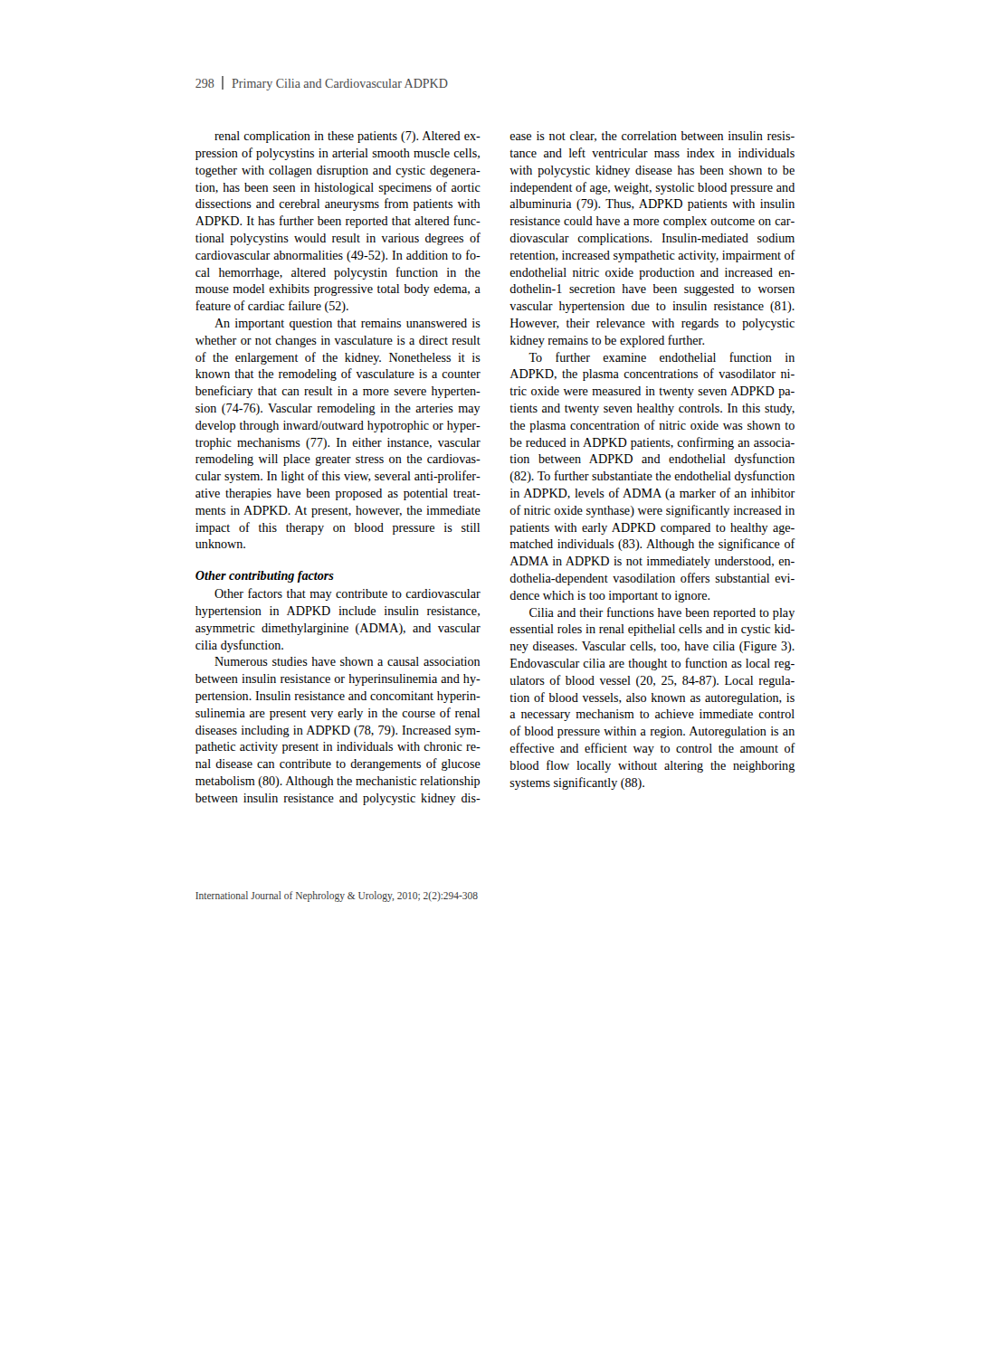298 Primary Cilia and Cardiovascular ADPKD
renal complication in these patients (7). Altered expression of polycystins in arterial smooth muscle cells, together with collagen disruption and cystic degeneration, has been seen in histological specimens of aortic dissections and cerebral aneurysms from patients with ADPKD. It has further been reported that altered functional polycystins would result in various degrees of cardiovascular abnormalities (49-52). In addition to focal hemorrhage, altered polycystin function in the mouse model exhibits progressive total body edema, a feature of cardiac failure (52).
An important question that remains unanswered is whether or not changes in vasculature is a direct result of the enlargement of the kidney. Nonetheless it is known that the remodeling of vasculature is a counter beneficiary that can result in a more severe hypertension (74-76). Vascular remodeling in the arteries may develop through inward/outward hypotrophic or hypertrophic mechanisms (77). In either instance, vascular remodeling will place greater stress on the cardiovascular system. In light of this view, several anti-proliferative therapies have been proposed as potential treatments in ADPKD. At present, however, the immediate impact of this therapy on blood pressure is still unknown.
Other contributing factors
Other factors that may contribute to cardiovascular hypertension in ADPKD include insulin resistance, asymmetric dimethylarginine (ADMA), and vascular cilia dysfunction.
Numerous studies have shown a causal association between insulin resistance or hyperinsulinemia and hypertension. Insulin resistance and concomitant hyperinsulinemia are present very early in the course of renal diseases including in ADPKD (78, 79). Increased sympathetic activity present in individuals with chronic renal disease can contribute to derangements of glucose metabolism (80). Although the mechanistic relationship between insulin resistance and polycystic kidney disease is not clear, the correlation between insulin resistance and left ventricular mass index in individuals with polycystic kidney disease has been shown to be independent of age, weight, systolic blood pressure and albuminuria (79). Thus, ADPKD patients with insulin resistance could have a more complex outcome on cardiovascular complications. Insulin-mediated sodium retention, increased sympathetic activity, impairment of endothelial nitric oxide production and increased endothelin-1 secretion have been suggested to worsen vascular hypertension due to insulin resistance (81). However, their relevance with regards to polycystic kidney remains to be explored further.
To further examine endothelial function in ADPKD, the plasma concentrations of vasodilator nitric oxide were measured in twenty seven ADPKD patients and twenty seven healthy controls. In this study, the plasma concentration of nitric oxide was shown to be reduced in ADPKD patients, confirming an association between ADPKD and endothelial dysfunction (82). To further substantiate the endothelial dysfunction in ADPKD, levels of ADMA (a marker of an inhibitor of nitric oxide synthase) were significantly increased in patients with early ADPKD compared to healthy age-matched individuals (83). Although the significance of ADMA in ADPKD is not immediately understood, endothelia-dependent vasodilation offers substantial evidence which is too important to ignore.
Cilia and their functions have been reported to play essential roles in renal epithelial cells and in cystic kidney diseases. Vascular cells, too, have cilia (Figure 3). Endovascular cilia are thought to function as local regulators of blood vessel (20, 25, 84-87). Local regulation of blood vessels, also known as autoregulation, is a necessary mechanism to achieve immediate control of blood pressure within a region. Autoregulation is an effective and efficient way to control the amount of blood flow locally without altering the neighboring systems significantly (88).
International Journal of Nephrology & Urology, 2010; 2(2):294-308